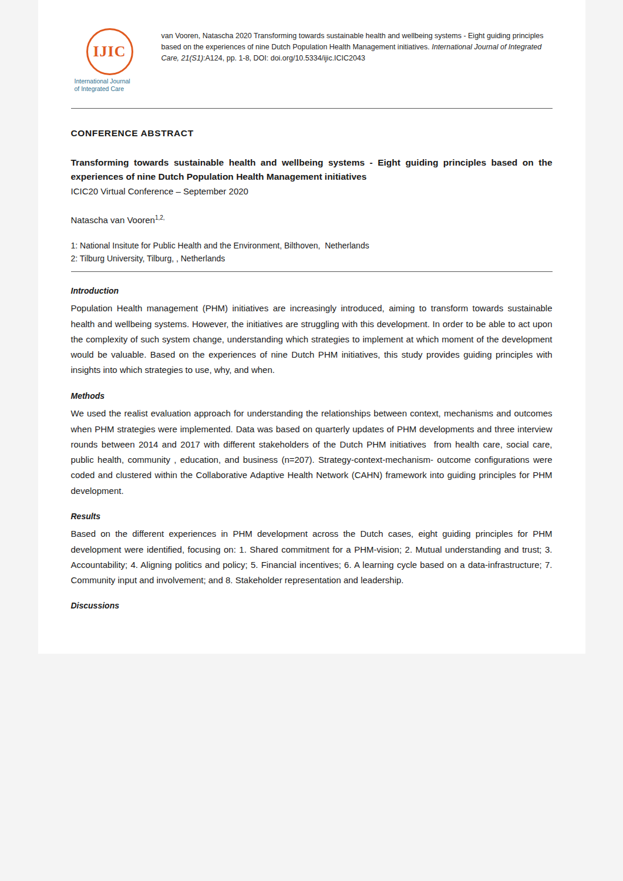IJIC
International Journal of Integrated Care
van Vooren, Natascha 2020 Transforming towards sustainable health and wellbeing systems - Eight guiding principles based on the experiences of nine Dutch Population Health Management initiatives. International Journal of Integrated Care, 21(S1):A124, pp. 1-8, DOI: doi.org/10.5334/ijic.ICIC2043
CONFERENCE ABSTRACT
Transforming towards sustainable health and wellbeing systems - Eight guiding principles based on the experiences of nine Dutch Population Health Management initiatives
ICIC20 Virtual Conference – September 2020
Natascha van Vooren1,2,
1: National Insitute for Public Health and the Environment, Bilthoven, Netherlands
2: Tilburg University, Tilburg, , Netherlands
Introduction
Population Health management (PHM) initiatives are increasingly introduced, aiming to transform towards sustainable health and wellbeing systems. However, the initiatives are struggling with this development. In order to be able to act upon the complexity of such system change, understanding which strategies to implement at which moment of the development would be valuable. Based on the experiences of nine Dutch PHM initiatives, this study provides guiding principles with insights into which strategies to use, why, and when.
Methods
We used the realist evaluation approach for understanding the relationships between context, mechanisms and outcomes when PHM strategies were implemented. Data was based on quarterly updates of PHM developments and three interview rounds between 2014 and 2017 with different stakeholders of the Dutch PHM initiatives from health care, social care, public health, community , education, and business (n=207). Strategy-context-mechanism- outcome configurations were coded and clustered within the Collaborative Adaptive Health Network (CAHN) framework into guiding principles for PHM development.
Results
Based on the different experiences in PHM development across the Dutch cases, eight guiding principles for PHM development were identified, focusing on: 1. Shared commitment for a PHM-vision; 2. Mutual understanding and trust; 3. Accountability; 4. Aligning politics and policy; 5. Financial incentives; 6. A learning cycle based on a data-infrastructure; 7. Community input and involvement; and 8. Stakeholder representation and leadership.
Discussions